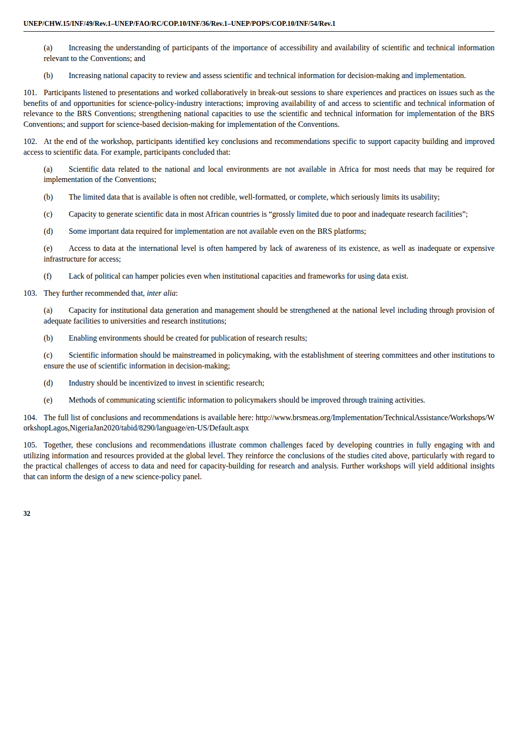UNEP/CHW.15/INF/49/Rev.1–UNEP/FAO/RC/COP.10/INF/36/Rev.1–UNEP/POPS/COP.10/INF/54/Rev.1
(a) Increasing the understanding of participants of the importance of accessibility and availability of scientific and technical information relevant to the Conventions; and
(b) Increasing national capacity to review and assess scientific and technical information for decision-making and implementation.
101. Participants listened to presentations and worked collaboratively in break-out sessions to share experiences and practices on issues such as the benefits of and opportunities for science-policy-industry interactions; improving availability of and access to scientific and technical information of relevance to the BRS Conventions; strengthening national capacities to use the scientific and technical information for implementation of the BRS Conventions; and support for science-based decision-making for implementation of the Conventions.
102. At the end of the workshop, participants identified key conclusions and recommendations specific to support capacity building and improved access to scientific data. For example, participants concluded that:
(a) Scientific data related to the national and local environments are not available in Africa for most needs that may be required for implementation of the Conventions;
(b) The limited data that is available is often not credible, well-formatted, or complete, which seriously limits its usability;
(c) Capacity to generate scientific data in most African countries is “grossly limited due to poor and inadequate research facilities”;
(d) Some important data required for implementation are not available even on the BRS platforms;
(e) Access to data at the international level is often hampered by lack of awareness of its existence, as well as inadequate or expensive infrastructure for access;
(f) Lack of political can hamper policies even when institutional capacities and frameworks for using data exist.
103. They further recommended that, inter alia:
(a) Capacity for institutional data generation and management should be strengthened at the national level including through provision of adequate facilities to universities and research institutions;
(b) Enabling environments should be created for publication of research results;
(c) Scientific information should be mainstreamed in policymaking, with the establishment of steering committees and other institutions to ensure the use of scientific information in decision-making;
(d) Industry should be incentivized to invest in scientific research;
(e) Methods of communicating scientific information to policymakers should be improved through training activities.
104. The full list of conclusions and recommendations is available here: http://www.brsmeas.org/Implementation/TechnicalAssistance/Workshops/WorkshopLagos,NigeriaJan2020/tabid/8290/language/en-US/Default.aspx
105. Together, these conclusions and recommendations illustrate common challenges faced by developing countries in fully engaging with and utilizing information and resources provided at the global level. They reinforce the conclusions of the studies cited above, particularly with regard to the practical challenges of access to data and need for capacity-building for research and analysis. Further workshops will yield additional insights that can inform the design of a new science-policy panel.
32